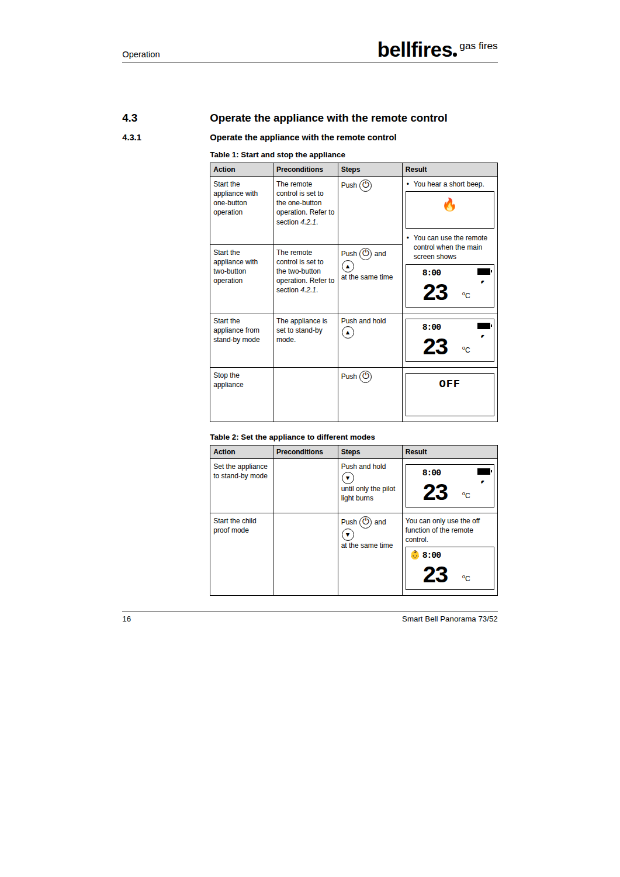Operation
bellfires gas fires
4.3
Operate the appliance with the remote control
4.3.1
Operate the appliance with the remote control
Table 1: Start and stop the appliance
| Action | Preconditions | Steps | Result |
| --- | --- | --- | --- |
| Start the appliance with one-button operation | The remote control is set to the one-button operation. Refer to section 4.2.1 . | Push | You hear a short beep. 🔥 You can use the remote control when the main screen shows 8:00 ◓ 23 o C |
| Start the appliance with two-button operation | The remote control is set to the two-button operation. Refer to section 4.2.1 . | Push and at the same time |
| Start the appliance from stand-by mode | The appliance is set to stand-by mode. | Push and hold | 8:00 ◓ 23 o C |
| Stop the appliance | | Push | OFF |
Table 2: Set the appliance to different modes
| Action | Preconditions | Steps | Result |
| --- | --- | --- | --- |
| Set the appliance to stand-by mode | | Push and hold until only the pilot light burns | 8:00 ◓ 23 o C |
| Start the child proof mode | | Push and at the same time | You can only use the off function of the remote control. 👶 8:00 23 o C |
16
Smart Bell Panorama 73/52